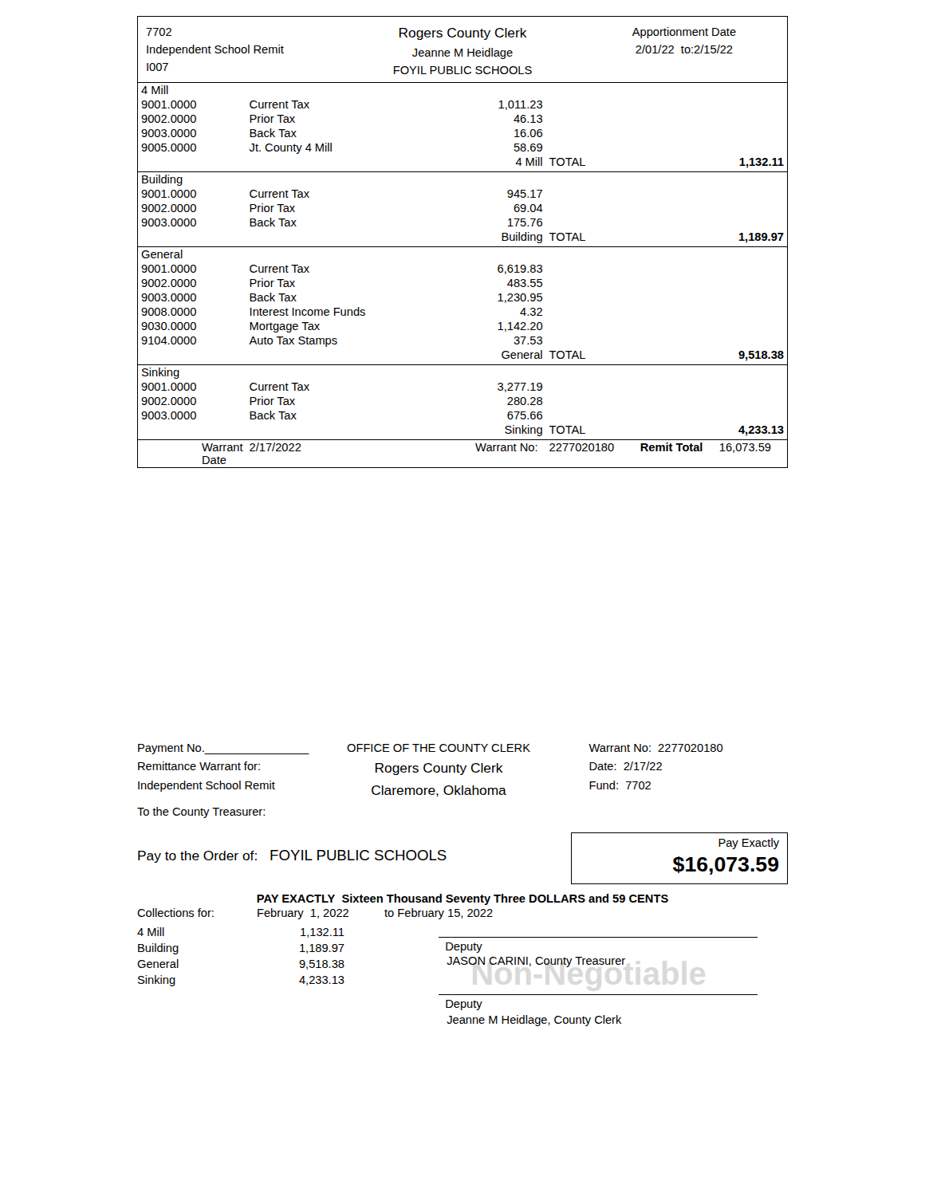7702
Independent School Remit
I007
Rogers County Clerk
Jeanne M Heidlage
FOYIL PUBLIC SCHOOLS
Apportionment Date
2/01/22 to:2/15/22
| 4 Mill | | | |
| 9001.0000 | Current Tax | 1,011.23 | | |
| 9002.0000 | Prior Tax | 46.13 | | |
| 9003.0000 | Back Tax | 16.06 | | |
| 9005.0000 | Jt. County 4 Mill | 58.69 | | |
| | | 4 Mill | TOTAL | 1,132.11 |
| Building | | | |
| 9001.0000 | Current Tax | 945.17 | | |
| 9002.0000 | Prior Tax | 69.04 | | |
| 9003.0000 | Back Tax | 175.76 | | |
| | | Building | TOTAL | 1,189.97 |
| General | | | |
| 9001.0000 | Current Tax | 6,619.83 | | |
| 9002.0000 | Prior Tax | 483.55 | | |
| 9003.0000 | Back Tax | 1,230.95 | | |
| 9008.0000 | Interest Income Funds | 4.32 | | |
| 9030.0000 | Mortgage Tax | 1,142.20 | | |
| 9104.0000 | Auto Tax Stamps | 37.53 | | |
| | | General | TOTAL | 9,518.38 |
| Sinking | | | |
| 9001.0000 | Current Tax | 3,277.19 | | |
| 9002.0000 | Prior Tax | 280.28 | | |
| 9003.0000 | Back Tax | 675.66 | | |
| | | Sinking | TOTAL | 4,233.13 |
| Warrant Date | 2/17/2022 | Warrant No: | 2277020180 | Remit Total 16,073.59 |
Payment No.________________
Remittance Warrant for:
Independent School Remit
OFFICE OF THE COUNTY CLERK
Rogers County Clerk
Claremore, Oklahoma
Warrant No: 2277020180
Date: 2/17/22
Fund: 7702
To the County Treasurer:
Pay to the Order of: FOYIL PUBLIC SCHOOLS
Pay Exactly
$16,073.59
PAY EXACTLY Sixteen Thousand Seventy Three DOLLARS and 59 CENTS
Collections for:
February 1, 2022
to February 15, 2022
| 4 Mill | 1,132.11 |
| Building | 1,189.97 |
| General | 9,518.38 |
| Sinking | 4,233.13 |
Non-Negotiable
Deputy
JASON CARINI, County Treasurer
Deputy
Jeanne M Heidlage, County Clerk